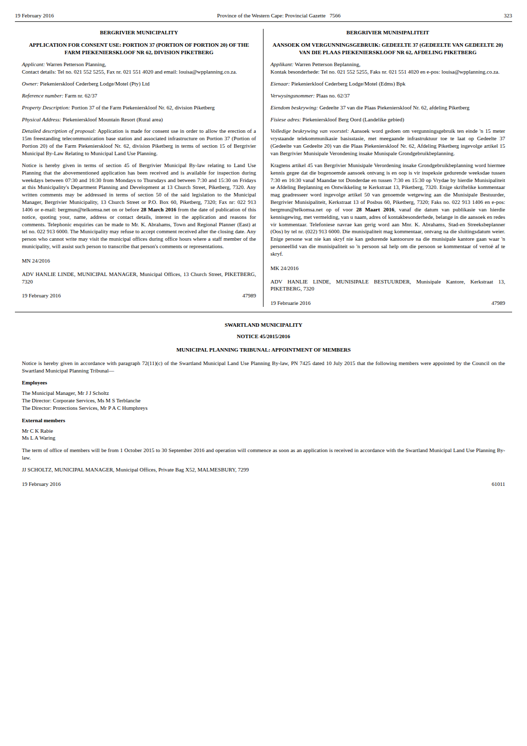19 February 2016 Province of the Western Cape: Provincial Gazette 7566 323
Bergrivier Municipality
Application for consent use: Portion 37 (Portion of Portion 20) of the Farm Piekenierskloof Nr 62, Division Piketberg
Applicant: Warren Petterson Planning,
Contact details: Tel no. 021 552 5255, Fax nr. 021 551 4020 and email: louisa@wpplanning.co.za.
Owner: Piekenierskloof Cederberg Lodge/Motel (Pty) Ltd
Reference number: Farm nr. 62/37
Property Description: Portion 37 of the Farm Piekenierskloof Nr. 62, division Piketberg
Physical Address: Piekenierskloof Mountain Resort (Rural area)
Detailed description of proposal: Application is made for consent use in order to allow the erection of a 15m freestanding telecommunication base station and associated infrastructure on Portion 37 (Portion of Portion 20) of the Farm Piekenierskloof Nr. 62, division Piketberg in terms of section 15 of Bergrivier Municipal By-Law Relating to Municipal Land Use Planning.
Notice is hereby given in terms of section 45 of Bergrivier Municipal By-law relating to Land Use Planning that the abovementioned application has been received and is available for inspection during weekdays between 07:30 and 16:30 from Mondays to Thursdays and between 7:30 and 15:30 on Fridays at this Municipality's Department Planning and Development at 13 Church Street, Piketberg, 7320. Any written comments may be addressed in terms of section 50 of the said legislation to the Municipal Manager, Bergrivier Municipality, 13 Church Street or P.O. Box 60, Piketberg, 7320; Fax nr: 022 913 1406 or e-mail: bergmun@telkomsa.net on or before 28 March 2016 from the date of publication of this notice, quoting your, name, address or contact details, interest in the application and reasons for comments. Telephonic enquiries can be made to Mr. K. Abrahams, Town and Regional Planner (East) at tel no. 022 913 6000. The Municipality may refuse to accept comment received after the closing date. Any person who cannot write may visit the municipal offices during office hours where a staff member of the municipality, will assist such person to transcribe that person's comments or representations.
MN 24/2016
ADV HANLIE LINDE, MUNICIPAL MANAGER, Municipal Offices, 13 Church Street, PIKETBERG, 7320
19 February 2016 47989
Bergrivier Munisipaliteit
Aansoek om vergunningsgebruik: Gedeelte 37 (Gedeelte van Gedeelte 20) van die Plaas Piekenierskloof Nr 62, Afdeling Piketberg
Applikant: Warren Petterson Beplanning,
Kontak besonderhede: Tel no. 021 552 5255, Faks nr. 021 551 4020 en e-pos: louisa@wpplanning.co.za.
Eienaar: Piekenierkloof Cederberg Lodge/Motel (Edms) Bpk
Verwysingsnommer: Plaas no. 62/37
Eiendom beskrywing: Gedeelte 37 van die Plaas Piekenierskloof Nr. 62, afdeling Piketberg
Fisiese adres: Piekenierskloof Berg Oord (Landelike gebied)
Volledige beskrywing van voorstel: Aansoek word gedoen om vergunningsgebruik ten einde 'n 15 meter vrystaande telekommunikasie basisstasie, met meegaande infrastruktuur toe te laat op Gedeelte 37 (Gedeelte van Gedeelte 20) van die Plaas Piekenierskloof Nr. 62, Afdeling Piketberg ingevolge artikel 15 van Bergrivier Munisipale Verondening insake Munispale Grondgebruikbeplanning.
Kragtens artikel 45 van Bergrivier Munisipale Verordening insake Grondgebruikbeplanning word hiermee kennis gegee dat die bogenoemde aansoek ontvang is en oop is vir inspeksie gedurende weeksdae tussen 7:30 en 16:30 vanaf Maandae tot Donderdae en tussen 7:30 en 15:30 op Vrydae by hierdie Munisipaliteit se Afdeling Beplanning en Ontwikkeling te Kerkstraat 13, Piketberg, 7320. Enige skriftelike kommentaar mag geadresseer word ingevolge artikel 50 van genoemde wetgewing aan die Munisipale Bestuurder, Bergrivier Munisipaliteit, Kerkstraat 13 of Posbus 60, Piketberg, 7320; Faks no. 022 913 1406 en e-pos: bergmun@telkomsa.net op of voor 28 Maart 2016, vanaf die datum van publikasie van hierdie kennisgewing, met vermelding, van u naam, adres of kontakbesonderhede, belange in die aansoek en redes vir kommentaar. Telefoniese navrae kan gerig word aan Mnr. K. Abrahams, Stad-en Streeksbeplanner (Oos) by tel nr. (022) 913 6000. Die munisipaliteit mag kommentaar, ontvang na die sluitingsdatum weier. Enige persone wat nie kan skryf nie kan gedurende kantoorure na die munisipale kantore gaan waar 'n personeellid van die munisipaliteit so 'n persoon sal help om die persoon se kommentaar of vertoë af te skryf.
MK 24/2016
ADV HANLIE LINDE, MUNISIPALE BESTUURDER, Munisipale Kantore, Kerkstraat 13, PIKETBERG, 7320
19 Februarie 2016 47989
Swartland Municipality
Notice 45/2015/2016
Municipal Planning Tribunal: Appointment of Members
Notice is hereby given in accordance with paragraph 72(11)(c) of the Swartland Municipal Land Use Planning By-law, PN 7425 dated 10 July 2015 that the following members were appointed by the Council on the Swartland Municipal Planning Tribunal—
Employees
The Municipal Manager, Mr J J Scholtz
The Director: Corporate Services, Ms M S Terblanche
The Director: Protections Services, Mr P A C Humphreys
External members
Mr C K Rabie
Ms L A Waring
The term of office of members will be from 1 October 2015 to 30 September 2016 and operation will commence as soon as an application is received in accordance with the Swartland Municipal Land Use Planning By-law.
JJ SCHOLTZ, MUNICIPAL MANAGER, Municipal Offices, Private Bag X52, MALMESBURY, 7299
19 February 2016 61011